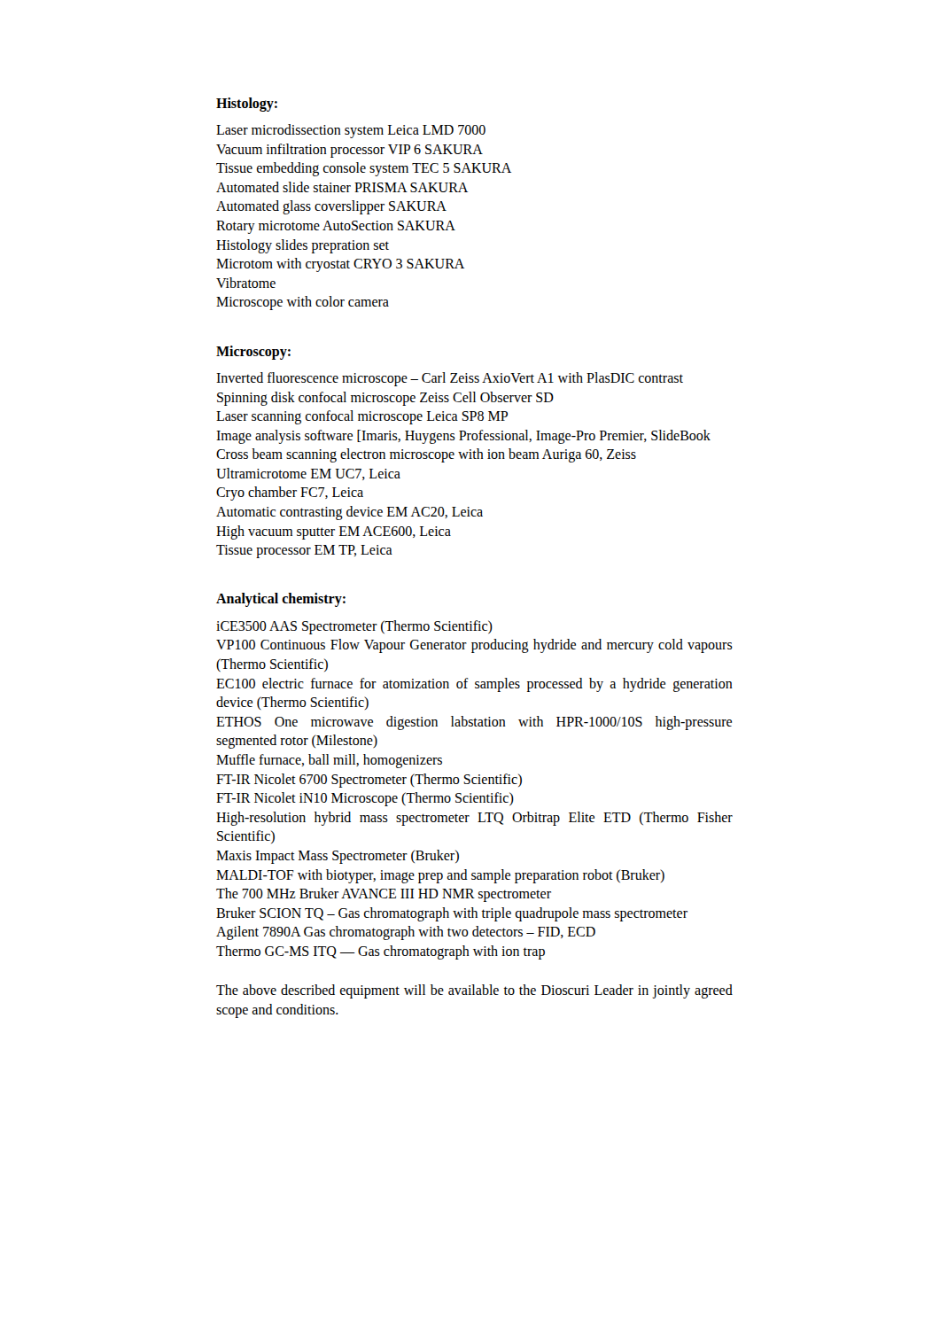Histology:
Laser microdissection system Leica LMD 7000
Vacuum infiltration processor VIP 6 SAKURA
Tissue embedding console system TEC 5 SAKURA
Automated slide stainer PRISMA SAKURA
Automated glass coverslipper SAKURA
Rotary microtome AutoSection SAKURA
Histology slides prepration set
Microtom with cryostat CRYO 3 SAKURA
Vibratome
Microscope with color camera
Microscopy:
Inverted fluorescence microscope – Carl Zeiss AxioVert A1 with PlasDIC contrast
Spinning disk confocal microscope Zeiss Cell Observer SD
Laser scanning confocal microscope Leica SP8 MP
Image analysis software [Imaris, Huygens Professional, Image-Pro Premier, SlideBook
Cross beam scanning electron microscope with ion beam Auriga 60, Zeiss
Ultramicrotome EM UC7, Leica
Cryo chamber FC7, Leica
Automatic contrasting device EM AC20, Leica
High vacuum sputter EM ACE600, Leica
Tissue processor EM TP, Leica
Analytical chemistry:
iCE3500 AAS Spectrometer (Thermo Scientific)
VP100 Continuous Flow Vapour Generator producing hydride and mercury cold vapours (Thermo Scientific)
EC100 electric furnace for atomization of samples processed by a hydride generation device (Thermo Scientific)
ETHOS One microwave digestion labstation with HPR-1000/10S high-pressure segmented rotor (Milestone)
Muffle furnace, ball mill, homogenizers
FT-IR Nicolet 6700 Spectrometer (Thermo Scientific)
FT-IR Nicolet iN10 Microscope (Thermo Scientific)
High-resolution hybrid mass spectrometer LTQ Orbitrap Elite ETD (Thermo Fisher Scientific)
Maxis Impact Mass Spectrometer (Bruker)
MALDI-TOF with biotyper, image prep and sample preparation robot (Bruker)
The 700 MHz Bruker AVANCE III HD NMR spectrometer
Bruker SCION TQ – Gas chromatograph with triple quadrupole mass spectrometer
Agilent 7890A Gas chromatograph with two detectors – FID, ECD
Thermo GC-MS ITQ — Gas chromatograph with ion trap
The above described equipment will be available to the Dioscuri Leader in jointly agreed scope and conditions.